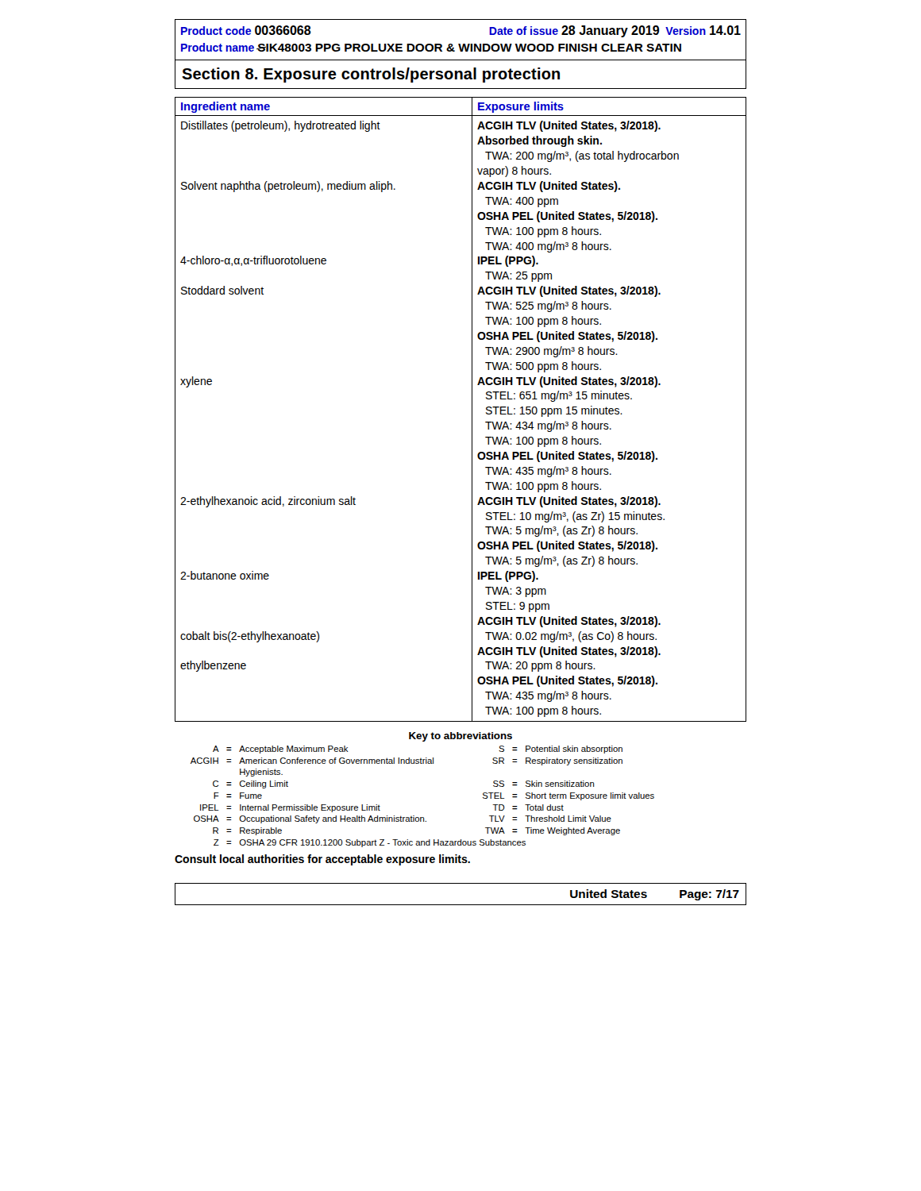Product code 00366068
Date of issue 28 January 2019 Version 14.01
Product name SIK48003 PPG PROLUXE DOOR & WINDOW WOOD FINISH CLEAR SATIN
Section 8. Exposure controls/personal protection
| Ingredient name | Exposure limits |
| --- | --- |
| Distillates (petroleum), hydrotreated light Solvent naphtha (petroleum), medium aliph. 4-chloro-α,α,α-trifluorotoluene Stoddard solvent xylene 2-ethylhexanoic acid, zirconium salt 2-butanone oxime cobalt bis(2-ethylhexanoate) ethylbenzene | ACGIH TLV (United States, 3/2018). Absorbed through skin. TWA: 200 mg/m³, (as total hydrocarbon vapor) 8 hours. ACGIH TLV (United States). TWA: 400 ppm OSHA PEL (United States, 5/2018). TWA: 100 ppm 8 hours. TWA: 400 mg/m³ 8 hours. IPEL (PPG). TWA: 25 ppm ACGIH TLV (United States, 3/2018). TWA: 525 mg/m³ 8 hours. TWA: 100 ppm 8 hours. OSHA PEL (United States, 5/2018). TWA: 2900 mg/m³ 8 hours. TWA: 500 ppm 8 hours. ACGIH TLV (United States, 3/2018). STEL: 651 mg/m³ 15 minutes. STEL: 150 ppm 15 minutes. TWA: 434 mg/m³ 8 hours. TWA: 100 ppm 8 hours. OSHA PEL (United States, 5/2018). TWA: 435 mg/m³ 8 hours. TWA: 100 ppm 8 hours. ACGIH TLV (United States, 3/2018). STEL: 10 mg/m³, (as Zr) 15 minutes. TWA: 5 mg/m³, (as Zr) 8 hours. OSHA PEL (United States, 5/2018). TWA: 5 mg/m³, (as Zr) 8 hours. IPEL (PPG). TWA: 3 ppm STEL: 9 ppm ACGIH TLV (United States, 3/2018). TWA: 0.02 mg/m³, (as Co) 8 hours. ACGIH TLV (United States, 3/2018). TWA: 20 ppm 8 hours. OSHA PEL (United States, 5/2018). TWA: 435 mg/m³ 8 hours. TWA: 100 ppm 8 hours. |
Key to abbreviations
| A | = | Acceptable Maximum Peak | S | = | Potential skin absorption |
| ACGIH | = | American Conference of Governmental Industrial Hygienists. | SR | = | Respiratory sensitization |
| C | = | Ceiling Limit | SS | = | Skin sensitization |
| F | = | Fume | STEL | = | Short term Exposure limit values |
| IPEL | = | Internal Permissible Exposure Limit | TD | = | Total dust |
| OSHA | = | Occupational Safety and Health Administration. | TLV | = | Threshold Limit Value |
| R | = | Respirable | TWA | = | Time Weighted Average |
| Z | = | OSHA 29 CFR 1910.1200 Subpart Z - Toxic and Hazardous Substances |
Consult local authorities for acceptable exposure limits.
United States Page: 7/17